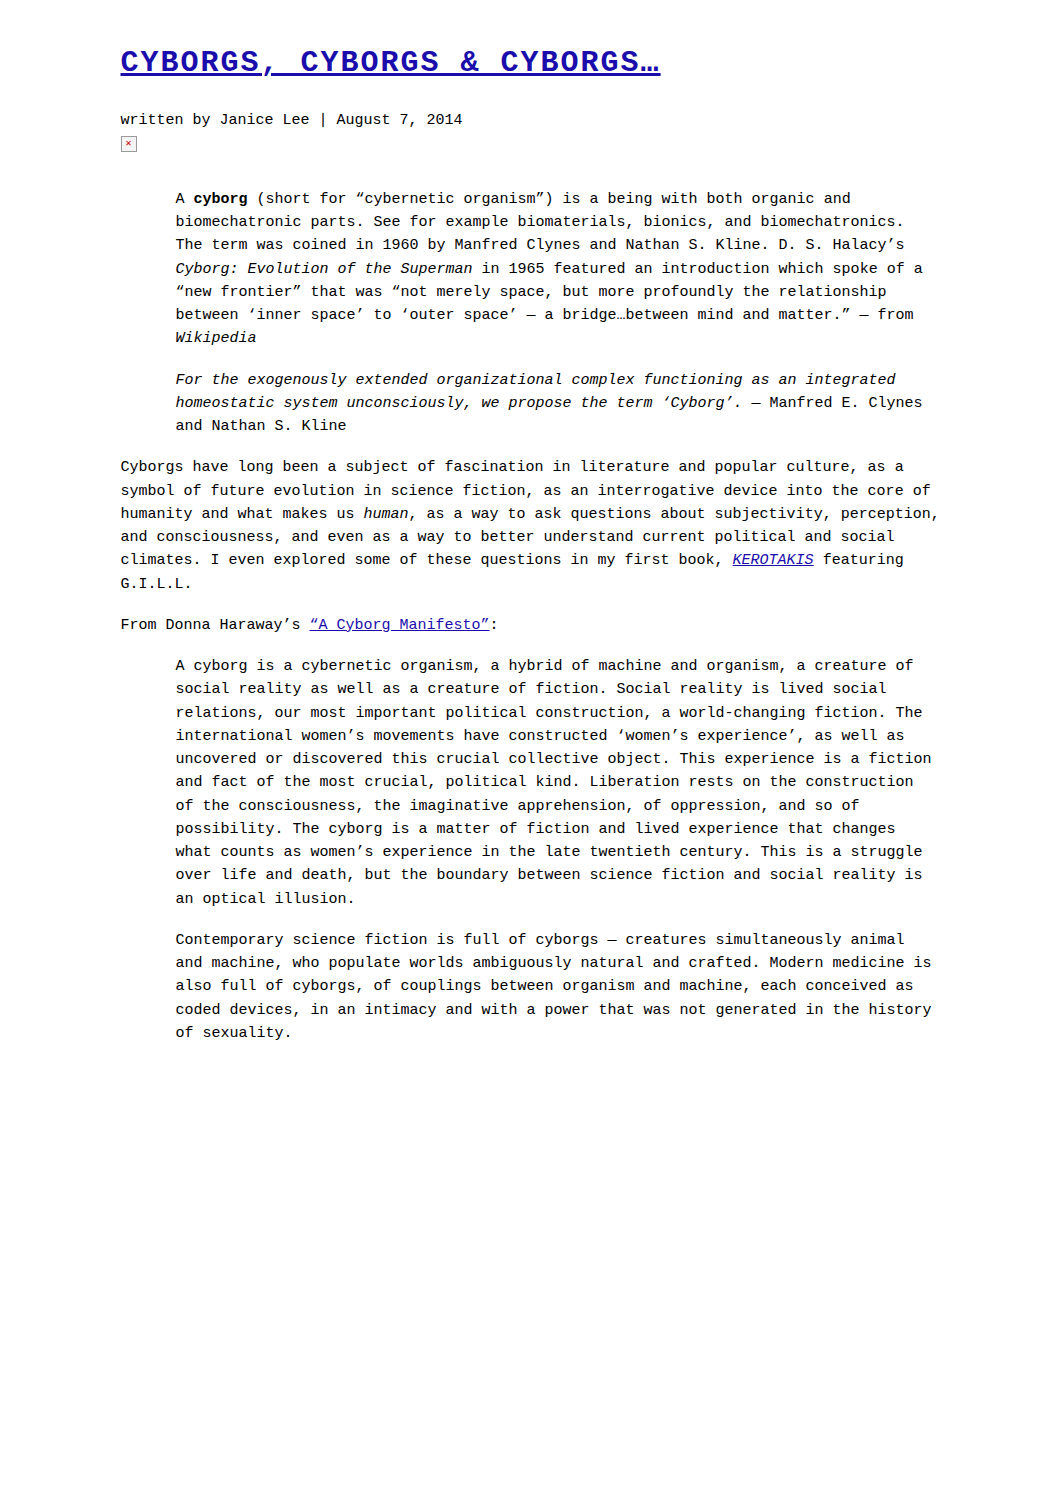CYBORGS, CYBORGS & CYBORGS…
written by Janice Lee | August 7, 2014
✕
A cyborg (short for “cybernetic organism”) is a being with both organic and biomechatronic parts. See for example biomaterials, bionics, and biomechatronics. The term was coined in 1960 by Manfred Clynes and Nathan S. Kline. D. S. Halacy’s Cyborg: Evolution of the Superman in 1965 featured an introduction which spoke of a “new frontier” that was “not merely space, but more profoundly the relationship between ‘inner space’ to ‘outer space’ — a bridge…between mind and matter.” — from Wikipedia
For the exogenously extended organizational complex functioning as an integrated homeostatic system unconsciously, we propose the term ‘Cyborg’. — Manfred E. Clynes and Nathan S. Kline
Cyborgs have long been a subject of fascination in literature and popular culture, as a symbol of future evolution in science fiction, as an interrogative device into the core of humanity and what makes us human, as a way to ask questions about subjectivity, perception, and consciousness, and even as a way to better understand current political and social climates. I even explored some of these questions in my first book, KEROTAKIS featuring G.I.L.L.
From Donna Haraway’s “A Cyborg Manifesto”:
A cyborg is a cybernetic organism, a hybrid of machine and organism, a creature of social reality as well as a creature of fiction. Social reality is lived social relations, our most important political construction, a world-changing fiction. The international women’s movements have constructed ‘women’s experience’, as well as uncovered or discovered this crucial collective object. This experience is a fiction and fact of the most crucial, political kind. Liberation rests on the construction of the consciousness, the imaginative apprehension, of oppression, and so of possibility. The cyborg is a matter of fiction and lived experience that changes what counts as women’s experience in the late twentieth century. This is a struggle over life and death, but the boundary between science fiction and social reality is an optical illusion.
Contemporary science fiction is full of cyborgs — creatures simultaneously animal and machine, who populate worlds ambiguously natural and crafted. Modern medicine is also full of cyborgs, of couplings between organism and machine, each conceived as coded devices, in an intimacy and with a power that was not generated in the history of sexuality.